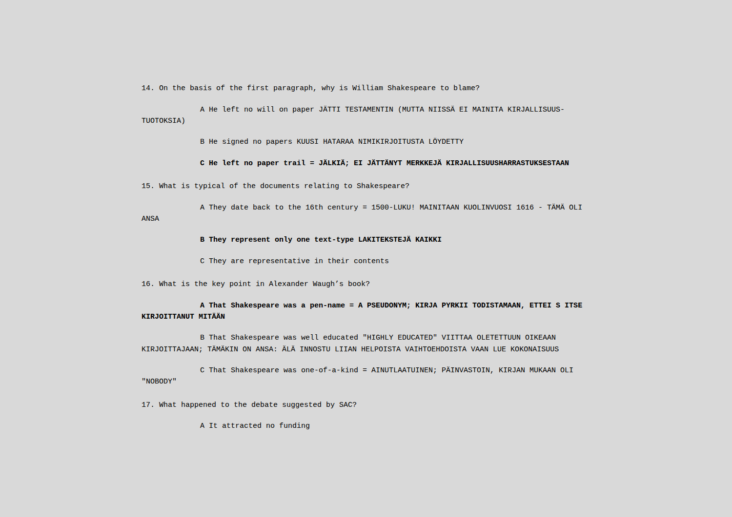14. On the basis of the first paragraph, why is William Shakespeare to blame?
A He left no will on paper JÄTTI TESTAMENTIN (MUTTA NIISSÄ EI MAINITA KIRJALLISUUS-
TUOTOKSIA)
B He signed no papers KUUSI HATARAA NIMIKIRJOITUSTA LÖYDETTY
C He left no paper trail = JÄLKIÄ; EI JÄTTÄNYT MERKKEJÄ KIRJALLISUUSHARRASTUKSESTAAN
15. What is typical of the documents relating to Shakespeare?
A They date back to the 16th century = 1500-LUKU! MAINITAAN KUOLINVUOSI 1616 - TÄMÄ OLI
ANSA
B They represent only one text-type LAKITEKSTEJÄ KAIKKI
C They are representative in their contents
16. What is the key point in Alexander Waugh’s book?
A That Shakespeare was a pen-name = A PSEUDONYM; KIRJA PYRKII TODISTAMAAN, ETTEI S ITSE
KIRJOITTANUT MITÄÄN
B That Shakespeare was well educated "HIGHLY EDUCATED" VIITTAA OLETETTUUN OIKEAAN
KIRJOITTAJAAN; TÄMÄKIN ON ANSA: ÄLÄ INNOSTU LIIAN HELPOISTA VAIHTOEHDOISTA VAAN LUE KOKONAISUUS
C That Shakespeare was one-of-a-kind = AINUTLAATUINEN; PÄINVASTOIN, KIRJAN MUKAAN OLI
"NOBODY"
17. What happened to the debate suggested by SAC?
A It attracted no funding